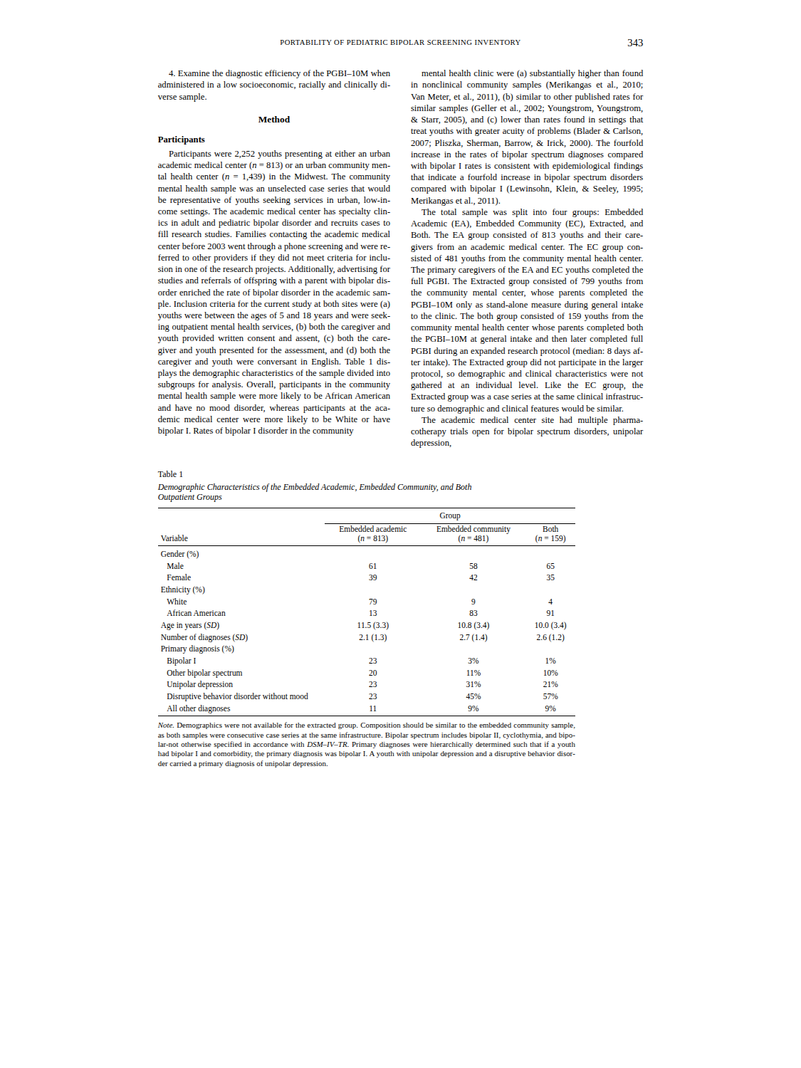PORTABILITY OF PEDIATRIC BIPOLAR SCREENING INVENTORY 343
4. Examine the diagnostic efficiency of the PGBI–10M when administered in a low socioeconomic, racially and clinically diverse sample.
Method
Participants
Participants were 2,252 youths presenting at either an urban academic medical center (n = 813) or an urban community mental health center (n = 1,439) in the Midwest. The community mental health sample was an unselected case series that would be representative of youths seeking services in urban, low-income settings. The academic medical center has specialty clinics in adult and pediatric bipolar disorder and recruits cases to fill research studies. Families contacting the academic medical center before 2003 went through a phone screening and were referred to other providers if they did not meet criteria for inclusion in one of the research projects. Additionally, advertising for studies and referrals of offspring with a parent with bipolar disorder enriched the rate of bipolar disorder in the academic sample. Inclusion criteria for the current study at both sites were (a) youths were between the ages of 5 and 18 years and were seeking outpatient mental health services, (b) both the caregiver and youth provided written consent and assent, (c) both the caregiver and youth presented for the assessment, and (d) both the caregiver and youth were conversant in English. Table 1 displays the demographic characteristics of the sample divided into subgroups for analysis. Overall, participants in the community mental health sample were more likely to be African American and have no mood disorder, whereas participants at the academic medical center were more likely to be White or have bipolar I. Rates of bipolar I disorder in the community
mental health clinic were (a) substantially higher than found in nonclinical community samples (Merikangas et al., 2010; Van Meter, et al., 2011), (b) similar to other published rates for similar samples (Geller et al., 2002; Youngstrom, Youngstrom, & Starr, 2005), and (c) lower than rates found in settings that treat youths with greater acuity of problems (Blader & Carlson, 2007; Pliszka, Sherman, Barrow, & Irick, 2000). The fourfold increase in the rates of bipolar spectrum diagnoses compared with bipolar I rates is consistent with epidemiological findings that indicate a fourfold increase in bipolar spectrum disorders compared with bipolar I (Lewinsohn, Klein, & Seeley, 1995; Merikangas et al., 2011).
The total sample was split into four groups: Embedded Academic (EA), Embedded Community (EC), Extracted, and Both. The EA group consisted of 813 youths and their caregivers from an academic medical center. The EC group consisted of 481 youths from the community mental health center. The primary caregivers of the EA and EC youths completed the full PGBI. The Extracted group consisted of 799 youths from the community mental center, whose parents completed the PGBI–10M only as stand-alone measure during general intake to the clinic. The both group consisted of 159 youths from the community mental health center whose parents completed both the PGBI–10M at general intake and then later completed full PGBI during an expanded research protocol (median: 8 days after intake). The Extracted group did not participate in the larger protocol, so demographic and clinical characteristics were not gathered at an individual level. Like the EC group, the Extracted group was a case series at the same clinical infrastructure so demographic and clinical features would be similar.
The academic medical center site had multiple pharmacotherapy trials open for bipolar spectrum disorders, unipolar depression,
Table 1
Demographic Characteristics of the Embedded Academic, Embedded Community, and Both
Outpatient Groups
| | Group |
| Variable | Embedded academic ( n = 813) | Embedded community ( n = 481) | Both ( n = 159) |
| Gender (%) | | | |
| Male | 61 | 58 | 65 |
| Female | 39 | 42 | 35 |
| Ethnicity (%) | | | |
| White | 79 | 9 | 4 |
| African American | 13 | 83 | 91 |
| Age in years ( SD ) | 11.5 (3.3) | 10.8 (3.4) | 10.0 (3.4) |
| Number of diagnoses ( SD ) | 2.1 (1.3) | 2.7 (1.4) | 2.6 (1.2) |
| Primary diagnosis (%) | | | |
| Bipolar I | 23 | 3% | 1% |
| Other bipolar spectrum | 20 | 11% | 10% |
| Unipolar depression | 23 | 31% | 21% |
| Disruptive behavior disorder without mood | 23 | 45% | 57% |
| All other diagnoses | 11 | 9% | 9% |
Note. Demographics were not available for the extracted group. Composition should be similar to the embedded community sample, as both samples were consecutive case series at the same infrastructure. Bipolar spectrum includes bipolar II, cyclothymia, and bipolar-not otherwise specified in accordance with DSM–IV–TR. Primary diagnoses were hierarchically determined such that if a youth had bipolar I and comorbidity, the primary diagnosis was bipolar I. A youth with unipolar depression and a disruptive behavior disorder carried a primary diagnosis of unipolar depression.